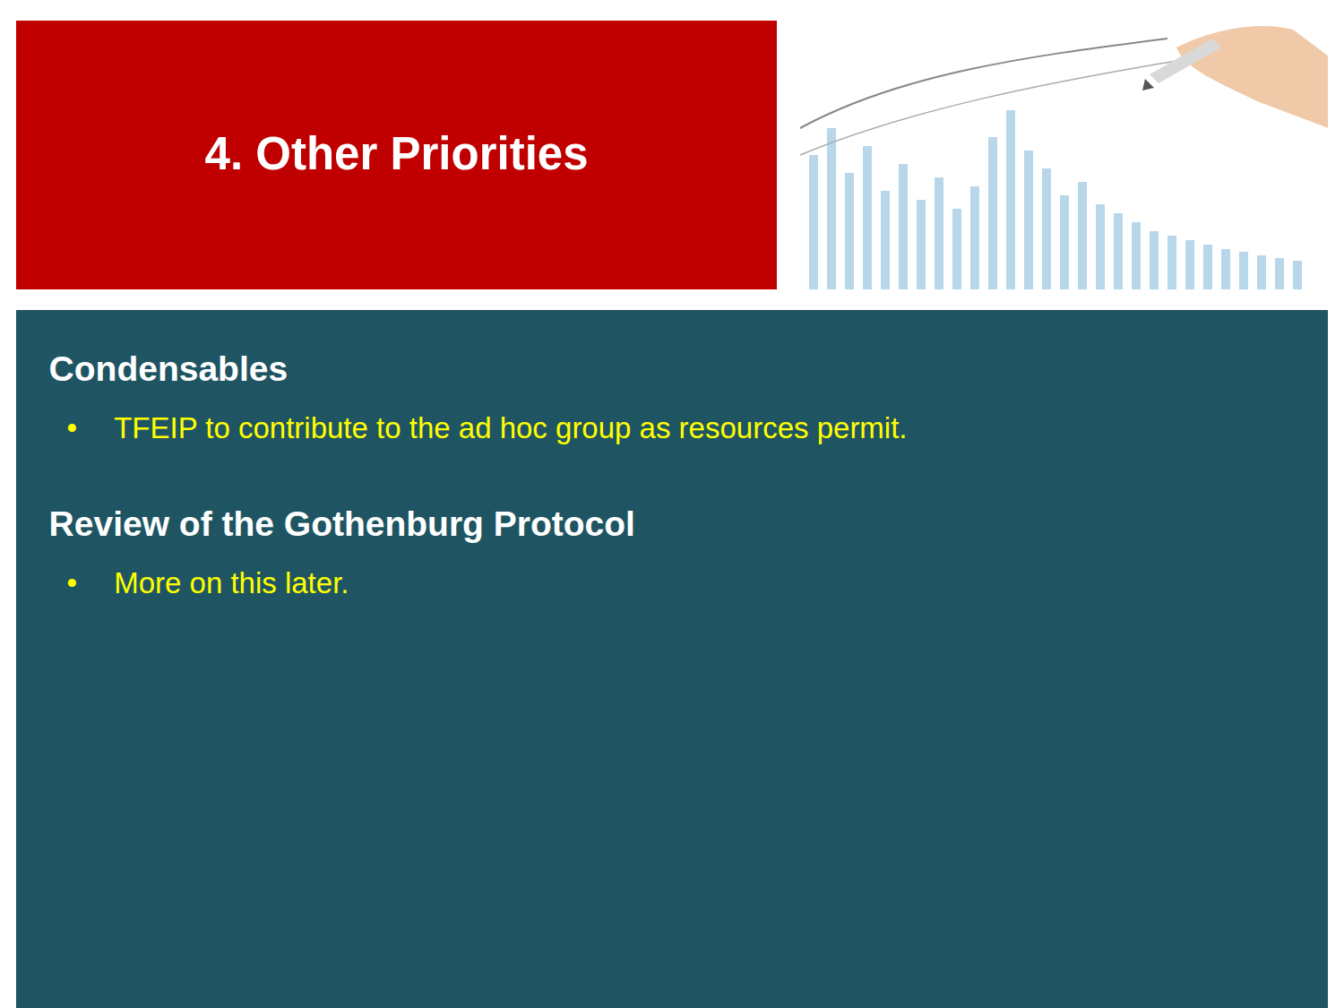4. Other Priorities
Condensables
TFEIP to contribute to the ad hoc group as resources permit.
Review of the Gothenburg Protocol
More on this later.